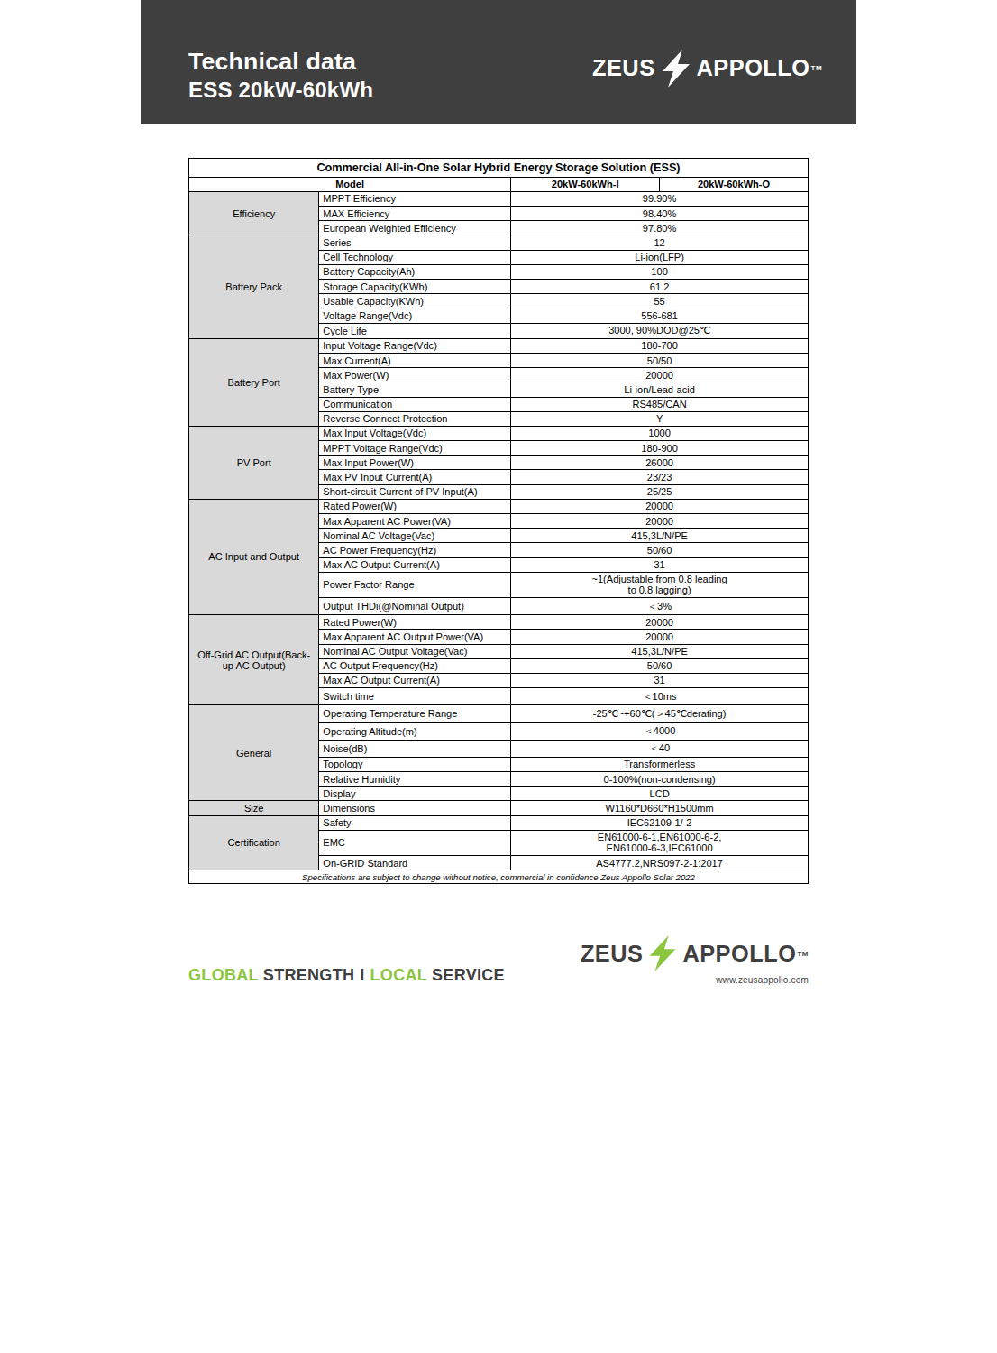Technical data
ESS 20kW-60kWh
ZEUS APPOLLO TM
| Commercial All-in-One Solar Hybrid Energy Storage Solution (ESS) |
| --- |
| Model | 20kW-60kWh-I | 20kW-60kWh-O |
| Efficiency | MPPT Efficiency | 99.90% |
| MAX Efficiency | 98.40% |
| European Weighted Efficiency | 97.80% |
| Battery Pack | Series | 12 |
| Cell Technology | Li-ion(LFP) |
| Battery Capacity(Ah) | 100 |
| Storage Capacity(KWh) | 61.2 |
| Usable Capacity(KWh) | 55 |
| Voltage Range(Vdc) | 556-681 |
| Cycle Life | 3000, 90%DOD@25℃ |
| Battery Port | Input Voltage Range(Vdc) | 180-700 |
| Max Current(A) | 50/50 |
| Max Power(W) | 20000 |
| Battery Type | Li-ion/Lead-acid |
| Communication | RS485/CAN |
| Reverse Connect Protection | Y |
| PV Port | Max Input Voltage(Vdc) | 1000 |
| MPPT Voltage Range(Vdc) | 180-900 |
| Max Input Power(W) | 26000 |
| Max PV Input Current(A) | 23/23 |
| Short-circuit Current of PV Input(A) | 25/25 |
| AC Input and Output | Rated Power(W) | 20000 |
| Max Apparent AC Power(VA) | 20000 |
| Nominal AC Voltage(Vac) | 415,3L/N/PE |
| AC Power Frequency(Hz) | 50/60 |
| Max AC Output Current(A) | 31 |
| Power Factor Range | ~1(Adjustable from 0.8 leading to 0.8 lagging) |
| Output THDi(@Nominal Output) | ＜3% |
| Off-Grid AC Output(Back-up AC Output) | Rated Power(W) | 20000 |
| Max Apparent AC Output Power(VA) | 20000 |
| Nominal AC Output Voltage(Vac) | 415,3L/N/PE |
| AC Output Frequency(Hz) | 50/60 |
| Max AC Output Current(A) | 31 |
| Switch time | ＜10ms |
| General | Operating Temperature Range | -25℃~+60℃(＞45℃derating) |
| Operating Altitude(m) | ＜4000 |
| Noise(dB) | ＜40 |
| Topology | Transformerless |
| Relative Humidity | 0-100%(non-condensing) |
| Display | LCD |
| Size | Dimensions | W1160*D660*H1500mm |
| Certification | Safety | IEC62109-1/-2 |
| EMC | EN61000-6-1,EN61000-6-2, EN61000-6-3,IEC61000 |
| On-GRID Standard | AS4777.2,NRS097-2-1:2017 |
| Specifications are subject to change without notice, commercial in confidence Zeus Appollo Solar 2022 |
GLOBAL STRENGTH ILOCAL SERVICE
ZEUS APPOLLO TM
www.zeusappollo.com